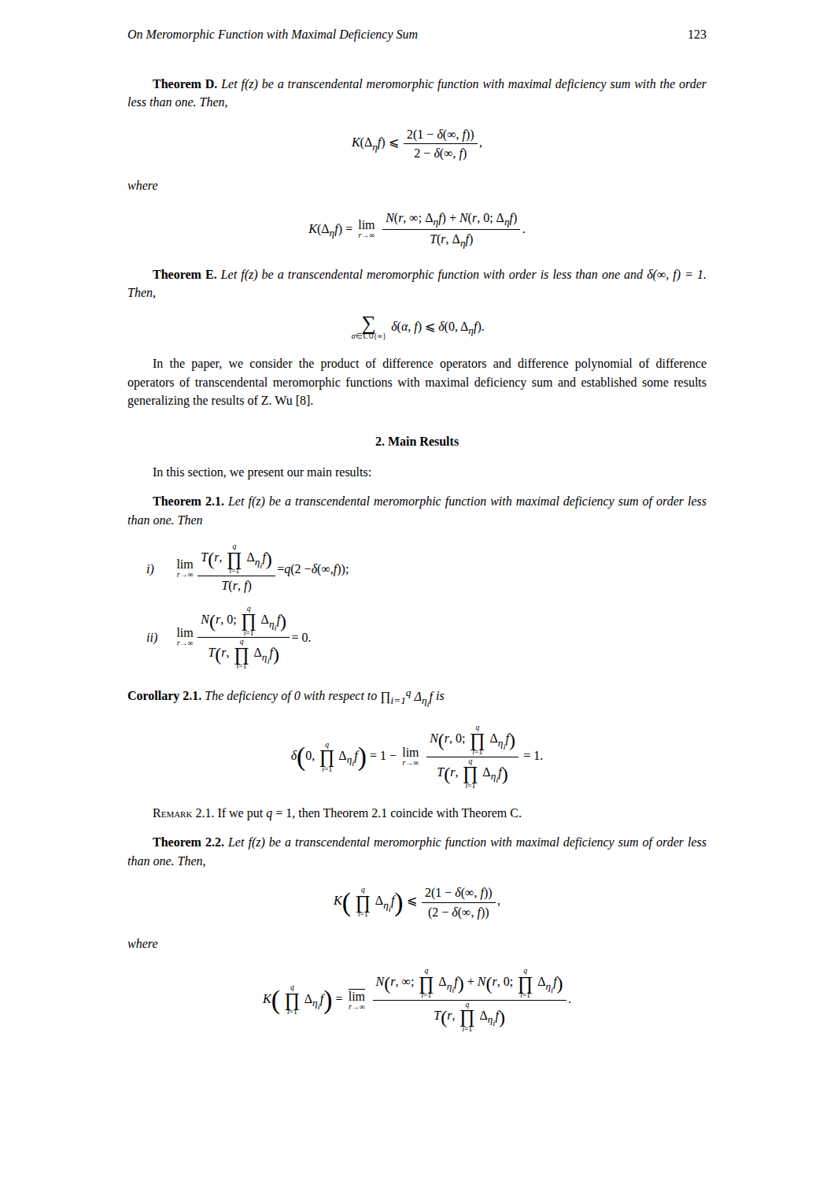On Meromorphic Function with Maximal Deficiency Sum 123
Theorem D. Let f(z) be a transcendental meromorphic function with maximal deficiency sum with the order less than one. Then,
K(Δηf) ⩽ 2(1 − δ(∞, f)) 2 − δ(∞, f) ,
where
K(Δηf) = lim r→∞ N(r, ∞; Δηf) + N(r, 0; Δηf) T(r, Δηf) .
Theorem E. Let f(z) be a transcendental meromorphic function with order is less than one and δ(∞, f) = 1. Then,
∑ α∈ℂ∪{∞} δ(α, f) ⩽ δ(0, Δηf).
In the paper, we consider the product of difference operators and difference polynomial of difference operators of transcendental meromorphic functions with maximal deficiency sum and established some results generalizing the results of Z. Wu [8].
2. Main Results
In this section, we present our main results:
Theorem 2.1. Let f(z) be a transcendental meromorphic function with maximal deficiency sum of order less than one. Then
i) lim r→∞ T(r, q∏i=1 Δηif) T(r, f) = q(2 − δ(∞, f));
ii) lim r→∞ N(r, 0; q∏i=1 Δηif) T(r, q∏i=1 Δηif) = 0.
Corollary 2.1. The deficiency of 0 with respect to ∏i=1q Δηif is
δ(0, q∏i=1 Δηif) = 1 − lim r→∞ N(r, 0; q∏i=1 Δηif) T(r, q∏i=1 Δηif) = 1.
Remark 2.1. If we put q = 1, then Theorem 2.1 coincide with Theorem C.
Theorem 2.2. Let f(z) be a transcendental meromorphic function with maximal deficiency sum of order less than one. Then,
K( q∏i=1 Δηif) ⩽ 2(1 − δ(∞, f)) (2 − δ(∞, f)) ,
where
K( q∏i=1 Δηif) = lim r→∞ N(r, ∞; q∏i=1 Δηif) + N(r, 0; q∏i=1 Δηif) T(r, q∏i=1 Δηif) .